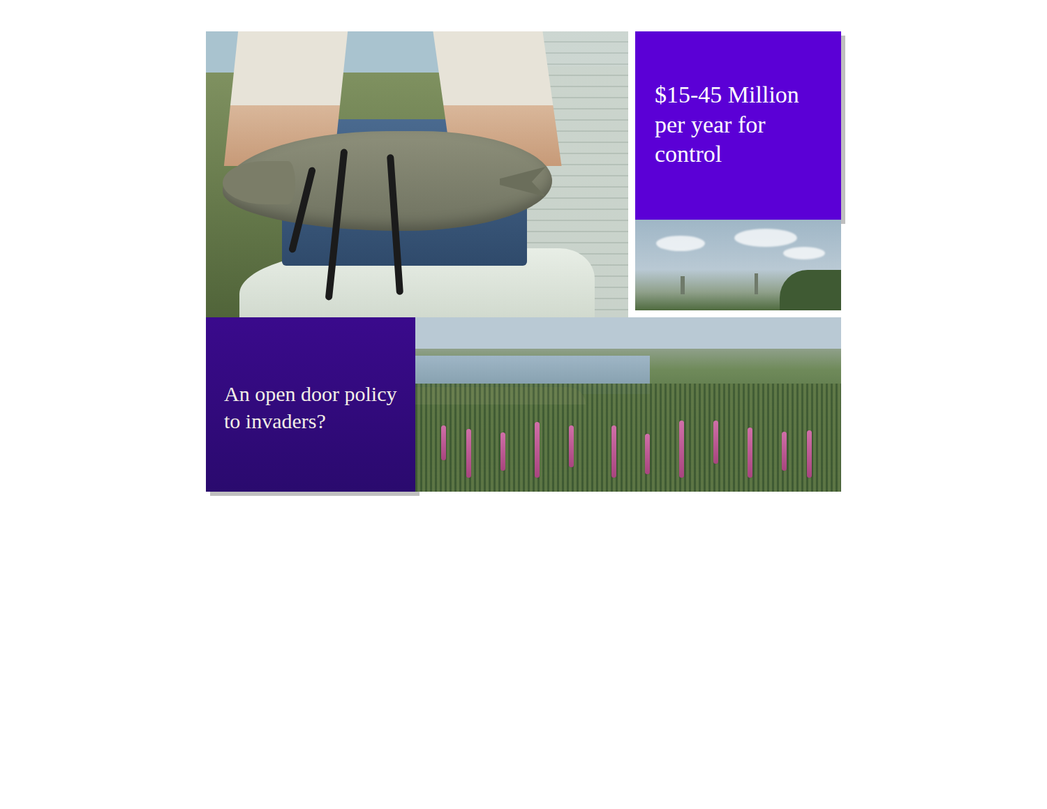$15-45 Million per year for control
An open door policy to invaders?